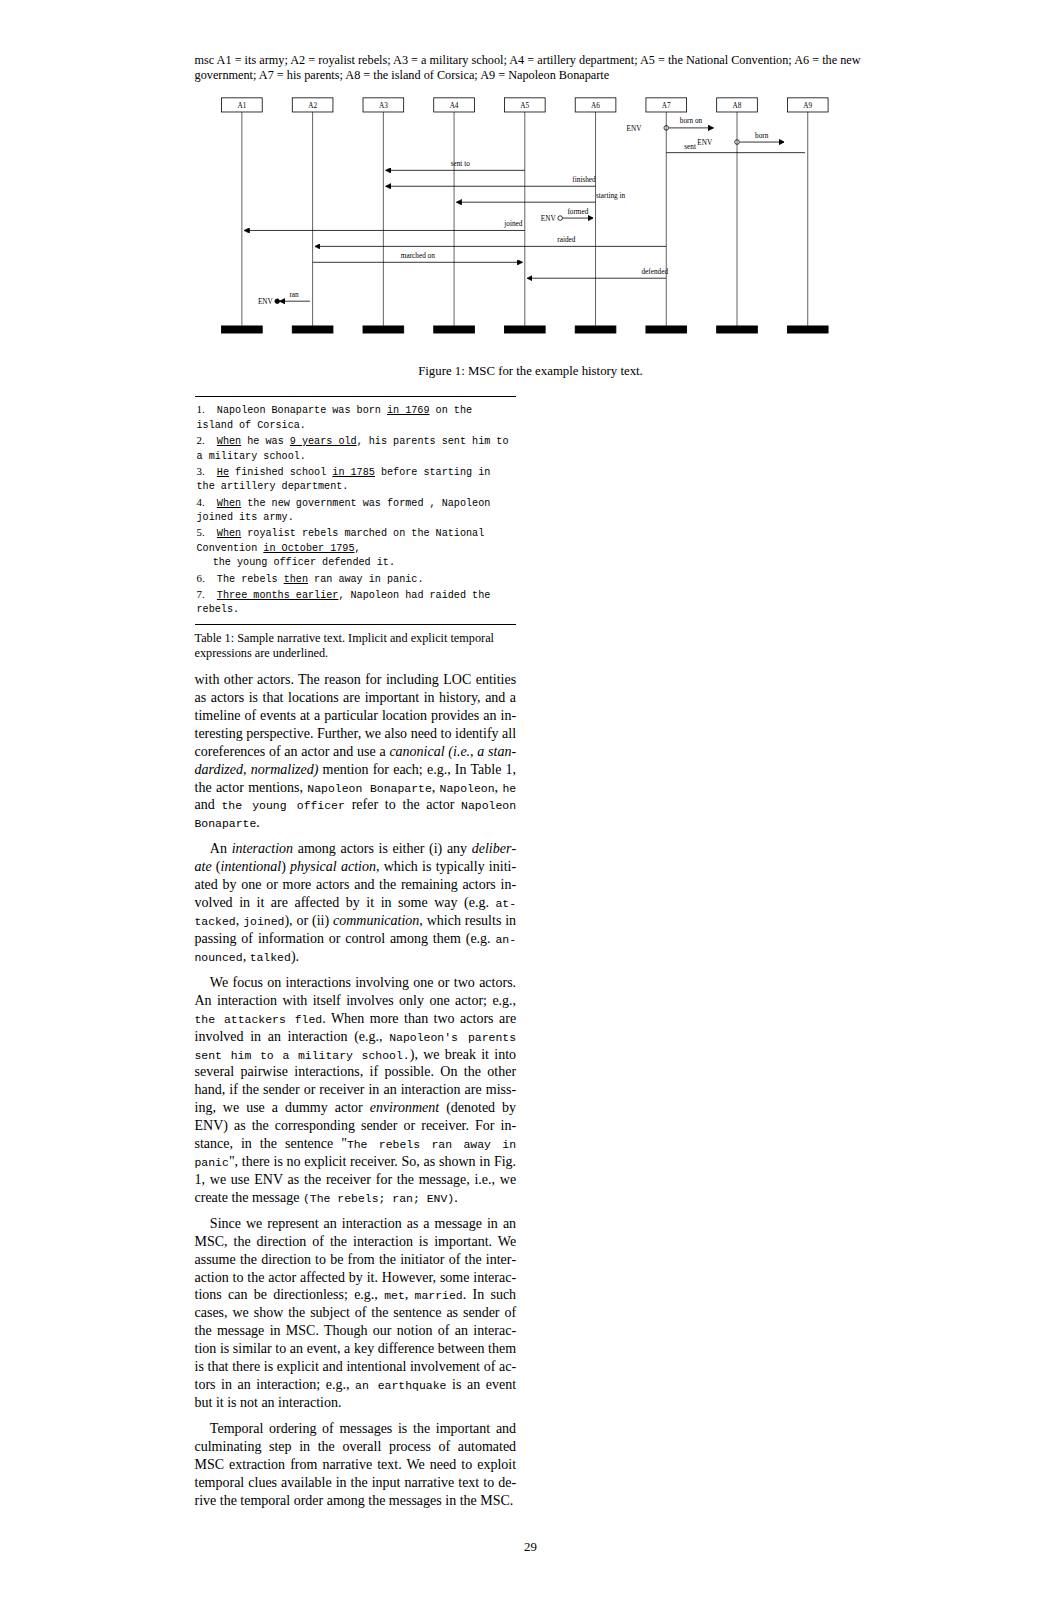msc A1 = its army; A2 = royalist rebels; A3 = a military school; A4 = artillery department; A5 = the National Convention; A6 = the new government; A7 = his parents; A8 = the island of Corsica; A9 = Napoleon Bonaparte
A1 A2 A3 A4 A5 A6 A7 A8 A9 1) ENV -> A7 : born on (top right) ENV born on ENV born 3) A7 -> A9 : sent (short, under born on) sent 4) A5 -> A3 : sent to (long left arrow) sent to finished starting in ENV formed joined raided marched on defended ENV ran
Figure 1: MSC for the example history text.
1. Napoleon Bonaparte was born in 1769 on the island of Corsica.
2. When he was 9 years old, his parents sent him to a military school.
3. He finished school in 1785 before starting in the artillery department.
4. When the new government was formed , Napoleon joined its army.
5. When royalist rebels marched on the National Convention in October 1795,
the young officer defended it.
6. The rebels then ran away in panic.
7. Three months earlier, Napoleon had raided the rebels.
Table 1: Sample narrative text. Implicit and explicit temporal expressions are underlined.
with other actors. The reason for including LOC entities as actors is that locations are important in history, and a timeline of events at a particular location provides an interesting perspective. Further, we also need to identify all coreferences of an actor and use a canonical (i.e., a standardized, normalized) mention for each; e.g., In Table 1, the actor mentions, Napoleon Bonaparte, Napoleon, he and the young officer refer to the actor Napoleon Bonaparte.
An interaction among actors is either (i) any deliberate (intentional) physical action, which is typically initiated by one or more actors and the remaining actors involved in it are affected by it in some way (e.g. attacked, joined), or (ii) communication, which results in passing of information or control among them (e.g. announced, talked).
We focus on interactions involving one or two actors. An interaction with itself involves only one actor; e.g., the attackers fled. When more than two actors are involved in an interaction (e.g., Napoleon's parents sent him to a military school.), we break it into several pairwise interactions, if possible. On the other hand, if the sender or receiver in an interaction are missing, we use a dummy actor environment (denoted by ENV) as the corresponding sender or receiver. For instance, in the sentence "The rebels ran away in panic", there is no explicit receiver. So, as shown in Fig. 1, we use ENV as the receiver for the message, i.e., we create the message (The rebels; ran; ENV).
Since we represent an interaction as a message in an MSC, the direction of the interaction is important. We assume the direction to be from the initiator of the interaction to the actor affected by it. However, some interactions can be directionless; e.g., met, married. In such cases, we show the subject of the sentence as sender of the message in MSC. Though our notion of an interaction is similar to an event, a key difference between them is that there is explicit and intentional involvement of actors in an interaction; e.g., an earthquake is an event but it is not an interaction.
Temporal ordering of messages is the important and culminating step in the overall process of automated MSC extraction from narrative text. We need to exploit temporal clues available in the input narrative text to derive the temporal order among the messages in the MSC.
29